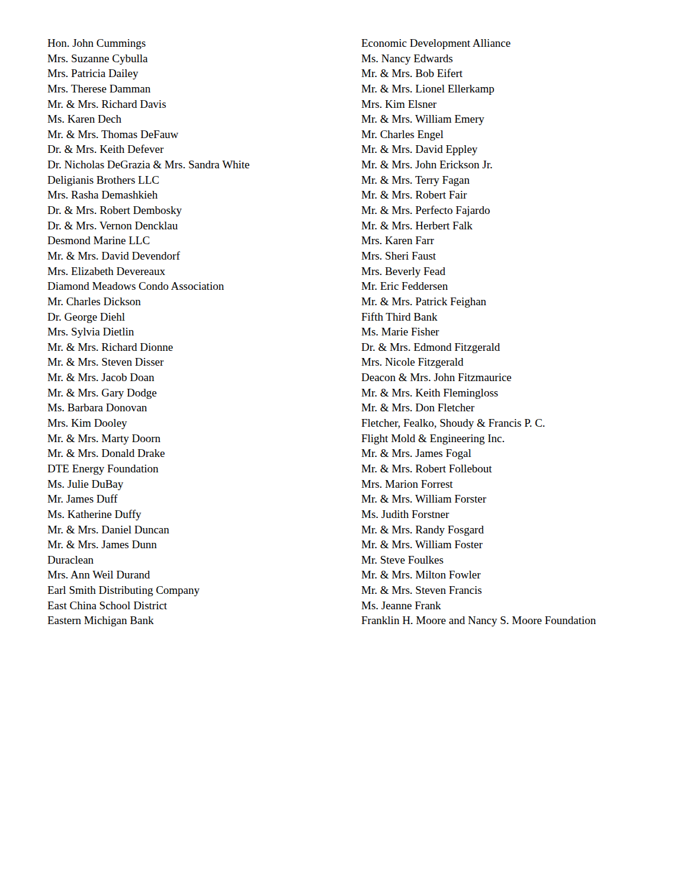Hon. John Cummings
Mrs. Suzanne Cybulla
Mrs. Patricia Dailey
Mrs. Therese Damman
Mr. & Mrs. Richard Davis
Ms. Karen Dech
Mr. & Mrs. Thomas DeFauw
Dr. & Mrs. Keith Defever
Dr. Nicholas DeGrazia & Mrs. Sandra White
Deligianis Brothers LLC
Mrs. Rasha Demashkieh
Dr. & Mrs. Robert Dembosky
Dr. & Mrs. Vernon Dencklau
Desmond Marine LLC
Mr. & Mrs. David Devendorf
Mrs. Elizabeth Devereaux
Diamond Meadows Condo Association
Mr. Charles Dickson
Dr. George Diehl
Mrs. Sylvia Dietlin
Mr. & Mrs. Richard Dionne
Mr. & Mrs. Steven Disser
Mr. & Mrs. Jacob Doan
Mr. & Mrs. Gary Dodge
Ms. Barbara Donovan
Mrs. Kim Dooley
Mr. & Mrs. Marty Doorn
Mr. & Mrs. Donald Drake
DTE Energy Foundation
Ms. Julie DuBay
Mr. James Duff
Ms. Katherine Duffy
Mr. & Mrs. Daniel Duncan
Mr. & Mrs. James Dunn
Duraclean
Mrs. Ann Weil Durand
Earl Smith Distributing Company
East China School District
Eastern Michigan Bank
Economic Development Alliance
Ms. Nancy Edwards
Mr. & Mrs. Bob Eifert
Mr. & Mrs. Lionel Ellerkamp
Mrs. Kim Elsner
Mr. & Mrs. William Emery
Mr. Charles Engel
Mr. & Mrs. David Eppley
Mr. & Mrs. John Erickson Jr.
Mr. & Mrs. Terry Fagan
Mr. & Mrs. Robert Fair
Mr. & Mrs. Perfecto Fajardo
Mr. & Mrs. Herbert Falk
Mrs. Karen Farr
Mrs. Sheri Faust
Mrs. Beverly Fead
Mr. Eric Feddersen
Mr. & Mrs. Patrick Feighan
Fifth Third Bank
Ms. Marie Fisher
Dr. & Mrs. Edmond Fitzgerald
Mrs. Nicole Fitzgerald
Deacon & Mrs. John Fitzmaurice
Mr. & Mrs. Keith Flemingloss
Mr. & Mrs. Don Fletcher
Fletcher, Fealko, Shoudy & Francis P. C.
Flight Mold & Engineering Inc.
Mr. & Mrs. James Fogal
Mr. & Mrs. Robert Follebout
Mrs. Marion Forrest
Mr. & Mrs. William Forster
Ms. Judith Forstner
Mr. & Mrs. Randy Fosgard
Mr. & Mrs. William Foster
Mr. Steve Foulkes
Mr. & Mrs. Milton Fowler
Mr. & Mrs. Steven Francis
Ms. Jeanne Frank
Franklin H. Moore and Nancy S. Moore Foundation